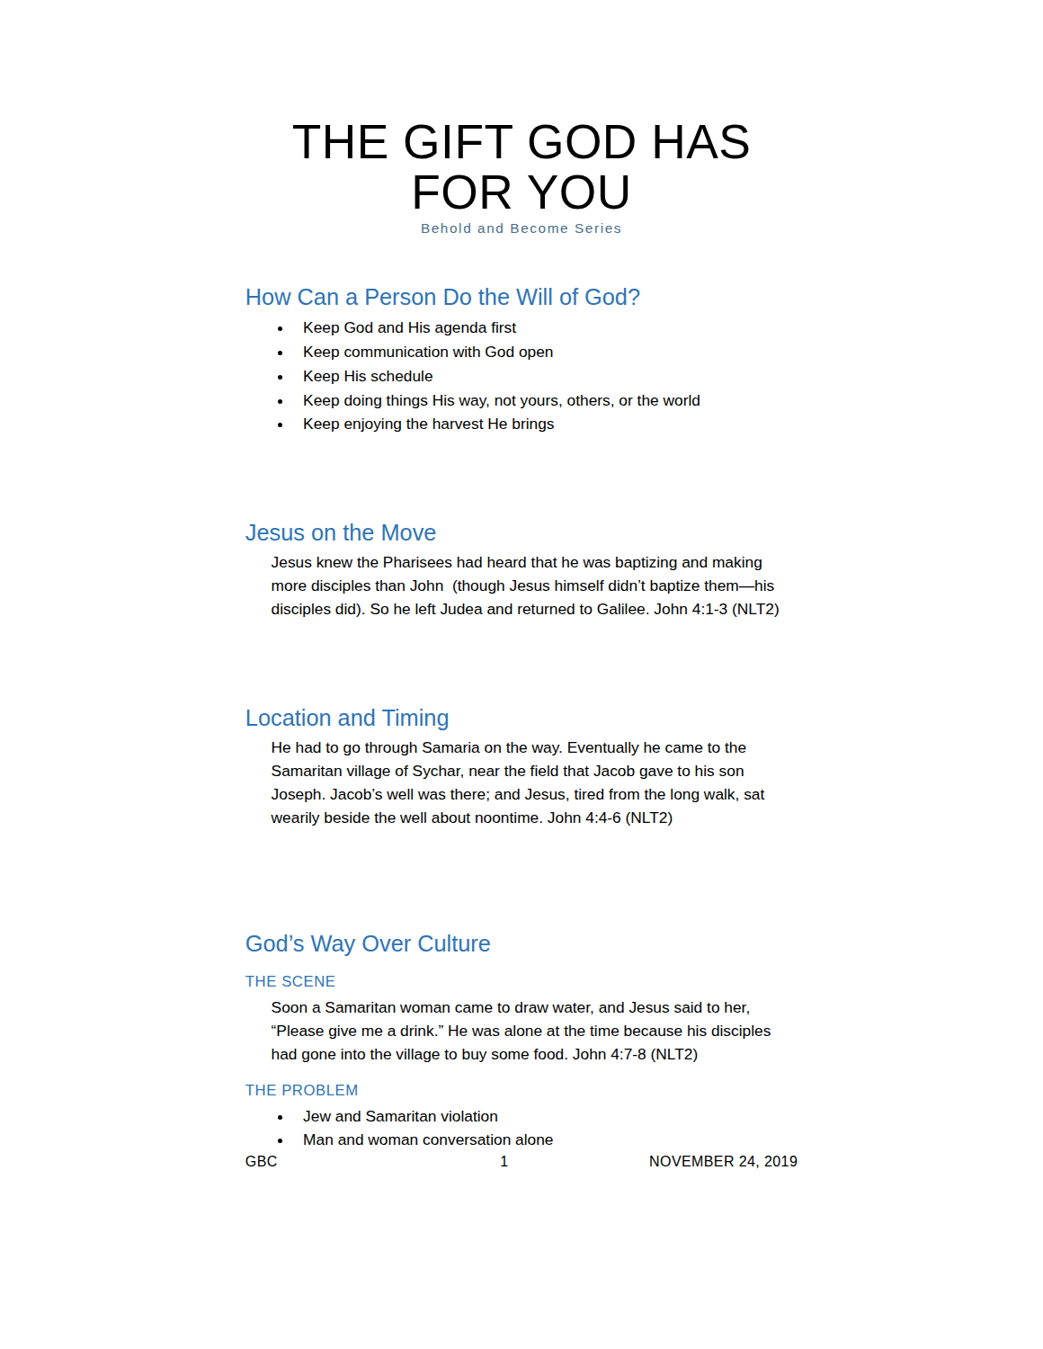THE GIFT GOD HAS FOR YOU
Behold and Become Series
How Can a Person Do the Will of God?
Keep God and His agenda first
Keep communication with God open
Keep His schedule
Keep doing things His way, not yours, others, or the world
Keep enjoying the harvest He brings
Jesus on the Move
Jesus knew the Pharisees had heard that he was baptizing and making more disciples than John (though Jesus himself didn’t baptize them—his disciples did). So he left Judea and returned to Galilee. John 4:1-3 (NLT2)
Location and Timing
He had to go through Samaria on the way. Eventually he came to the Samaritan village of Sychar, near the field that Jacob gave to his son Joseph. Jacob’s well was there; and Jesus, tired from the long walk, sat wearily beside the well about noontime. John 4:4-6 (NLT2)
God’s Way Over Culture
The Scene
Soon a Samaritan woman came to draw water, and Jesus said to her, “Please give me a drink.” He was alone at the time because his disciples had gone into the village to buy some food. John 4:7-8 (NLT2)
The Problem
Jew and Samaritan violation
Man and woman conversation alone
GBC
1
NOVEMBER 24, 2019